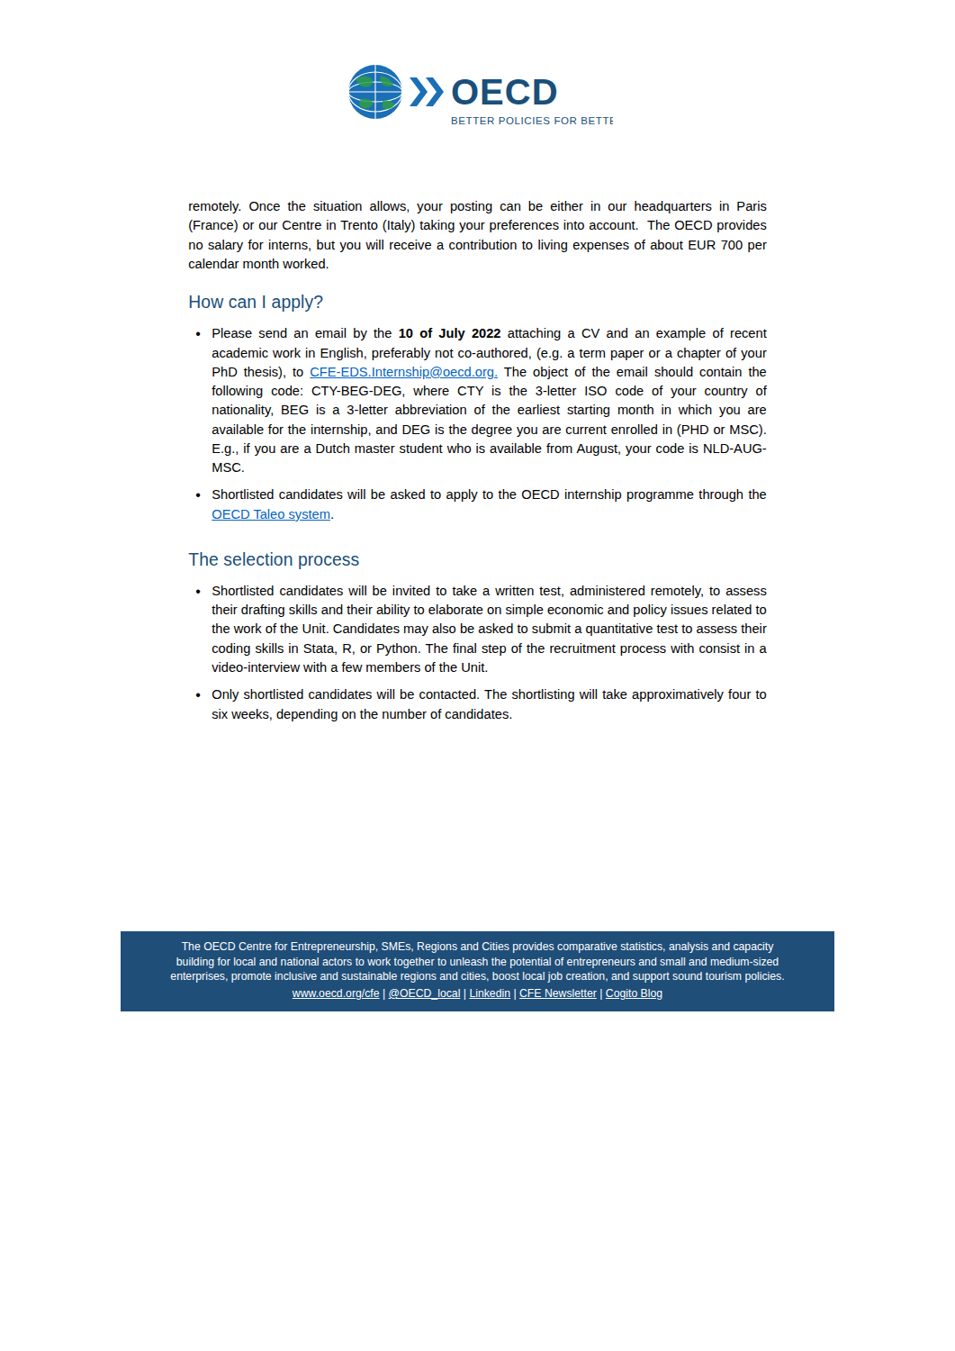OECD BETTER POLICIES FOR BETTER LIVES
remotely. Once the situation allows, your posting can be either in our headquarters in Paris (France) or our Centre in Trento (Italy) taking your preferences into account. The OECD provides no salary for interns, but you will receive a contribution to living expenses of about EUR 700 per calendar month worked.
How can I apply?
Please send an email by the 10 of July 2022 attaching a CV and an example of recent academic work in English, preferably not co-authored, (e.g. a term paper or a chapter of your PhD thesis), to CFE-EDS.Internship@oecd.org. The object of the email should contain the following code: CTY-BEG-DEG, where CTY is the 3-letter ISO code of your country of nationality, BEG is a 3-letter abbreviation of the earliest starting month in which you are available for the internship, and DEG is the degree you are current enrolled in (PHD or MSC). E.g., if you are a Dutch master student who is available from August, your code is NLD-AUG-MSC.
Shortlisted candidates will be asked to apply to the OECD internship programme through the OECD Taleo system.
The selection process
Shortlisted candidates will be invited to take a written test, administered remotely, to assess their drafting skills and their ability to elaborate on simple economic and policy issues related to the work of the Unit. Candidates may also be asked to submit a quantitative test to assess their coding skills in Stata, R, or Python. The final step of the recruitment process with consist in a video-interview with a few members of the Unit.
Only shortlisted candidates will be contacted. The shortlisting will take approximatively four to six weeks, depending on the number of candidates.
The OECD Centre for Entrepreneurship, SMEs, Regions and Cities provides comparative statistics, analysis and capacity building for local and national actors to work together to unleash the potential of entrepreneurs and small and medium-sized enterprises, promote inclusive and sustainable regions and cities, boost local job creation, and support sound tourism policies.
www.oecd.org/cfe | @OECD_local | Linkedin | CFE Newsletter | Cogito Blog